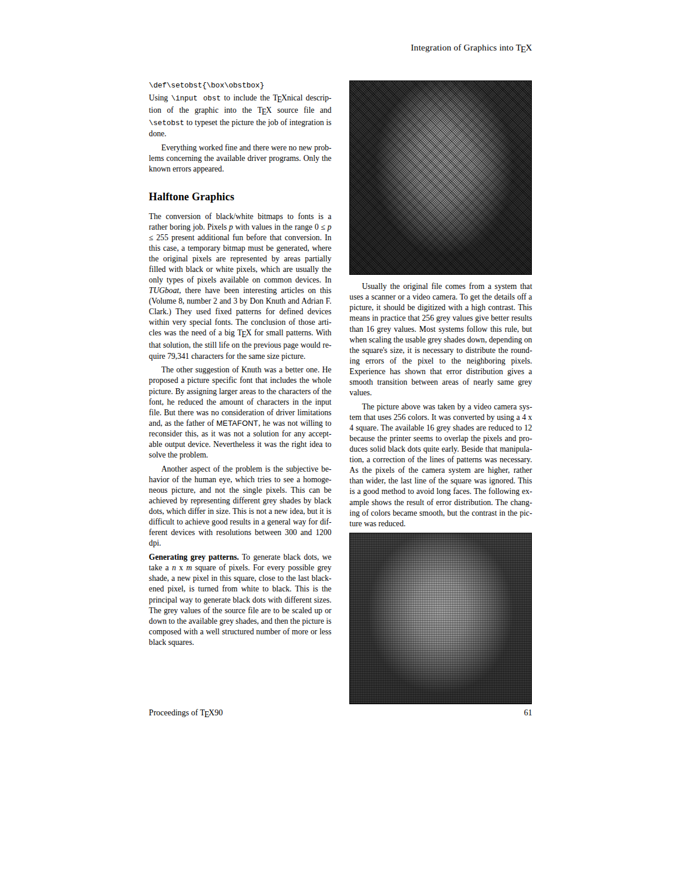Integration of Graphics into TEX
\def\setobst{\box\obstbox}
Using \input obst to include the TEXnical description of the graphic into the TEX source file and \setobst to typeset the picture the job of integration is done.
Everything worked fine and there were no new problems concerning the available driver programs. Only the known errors appeared.
Halftone Graphics
The conversion of black/white bitmaps to fonts is a rather boring job. Pixels p with values in the range 0 ≤ p ≤ 255 present additional fun before that conversion. In this case, a temporary bitmap must be generated, where the original pixels are represented by areas partially filled with black or white pixels, which are usually the only types of pixels available on common devices. In TUGboat, there have been interesting articles on this (Volume 8, number 2 and 3 by Don Knuth and Adrian F. Clark.) They used fixed patterns for defined devices within very special fonts. The conclusion of those articles was the need of a big TEX for small patterns. With that solution, the still life on the previous page would require 79,341 characters for the same size picture.
The other suggestion of Knuth was a better one. He proposed a picture specific font that includes the whole picture. By assigning larger areas to the characters of the font, he reduced the amount of characters in the input file. But there was no consideration of driver limitations and, as the father of METAFONT, he was not willing to reconsider this, as it was not a solution for any acceptable output device. Nevertheless it was the right idea to solve the problem.
Another aspect of the problem is the subjective behavior of the human eye, which tries to see a homogeneous picture, and not the single pixels. This can be achieved by representing different grey shades by black dots, which differ in size. This is not a new idea, but it is difficult to achieve good results in a general way for different devices with resolutions between 300 and 1200 dpi.
Generating grey patterns. To generate black dots, we take a n x m square of pixels. For every possible grey shade, a new pixel in this square, close to the last blackened pixel, is turned from white to black. This is the principal way to generate black dots with different sizes. The grey values of the source file are to be scaled up or down to the available grey shades, and then the picture is composed with a well structured number of more or less black squares.
Usually the original file comes from a system that uses a scanner or a video camera. To get the details off a picture, it should be digitized with a high contrast. This means in practice that 256 grey values give better results than 16 grey values. Most systems follow this rule, but when scaling the usable grey shades down, depending on the square's size, it is necessary to distribute the rounding errors of the pixel to the neighboring pixels. Experience has shown that error distribution gives a smooth transition between areas of nearly same grey values.
The picture above was taken by a video camera system that uses 256 colors. It was converted by using a 4 x 4 square. The available 16 grey shades are reduced to 12 because the printer seems to overlap the pixels and produces solid black dots quite early. Beside that manipulation, a correction of the lines of patterns was necessary. As the pixels of the camera system are higher, rather than wider, the last line of the square was ignored. This is a good method to avoid long faces. The following example shows the result of error distribution. The changing of colors became smooth, but the contrast in the picture was reduced.
Proceedings of TEX90 61